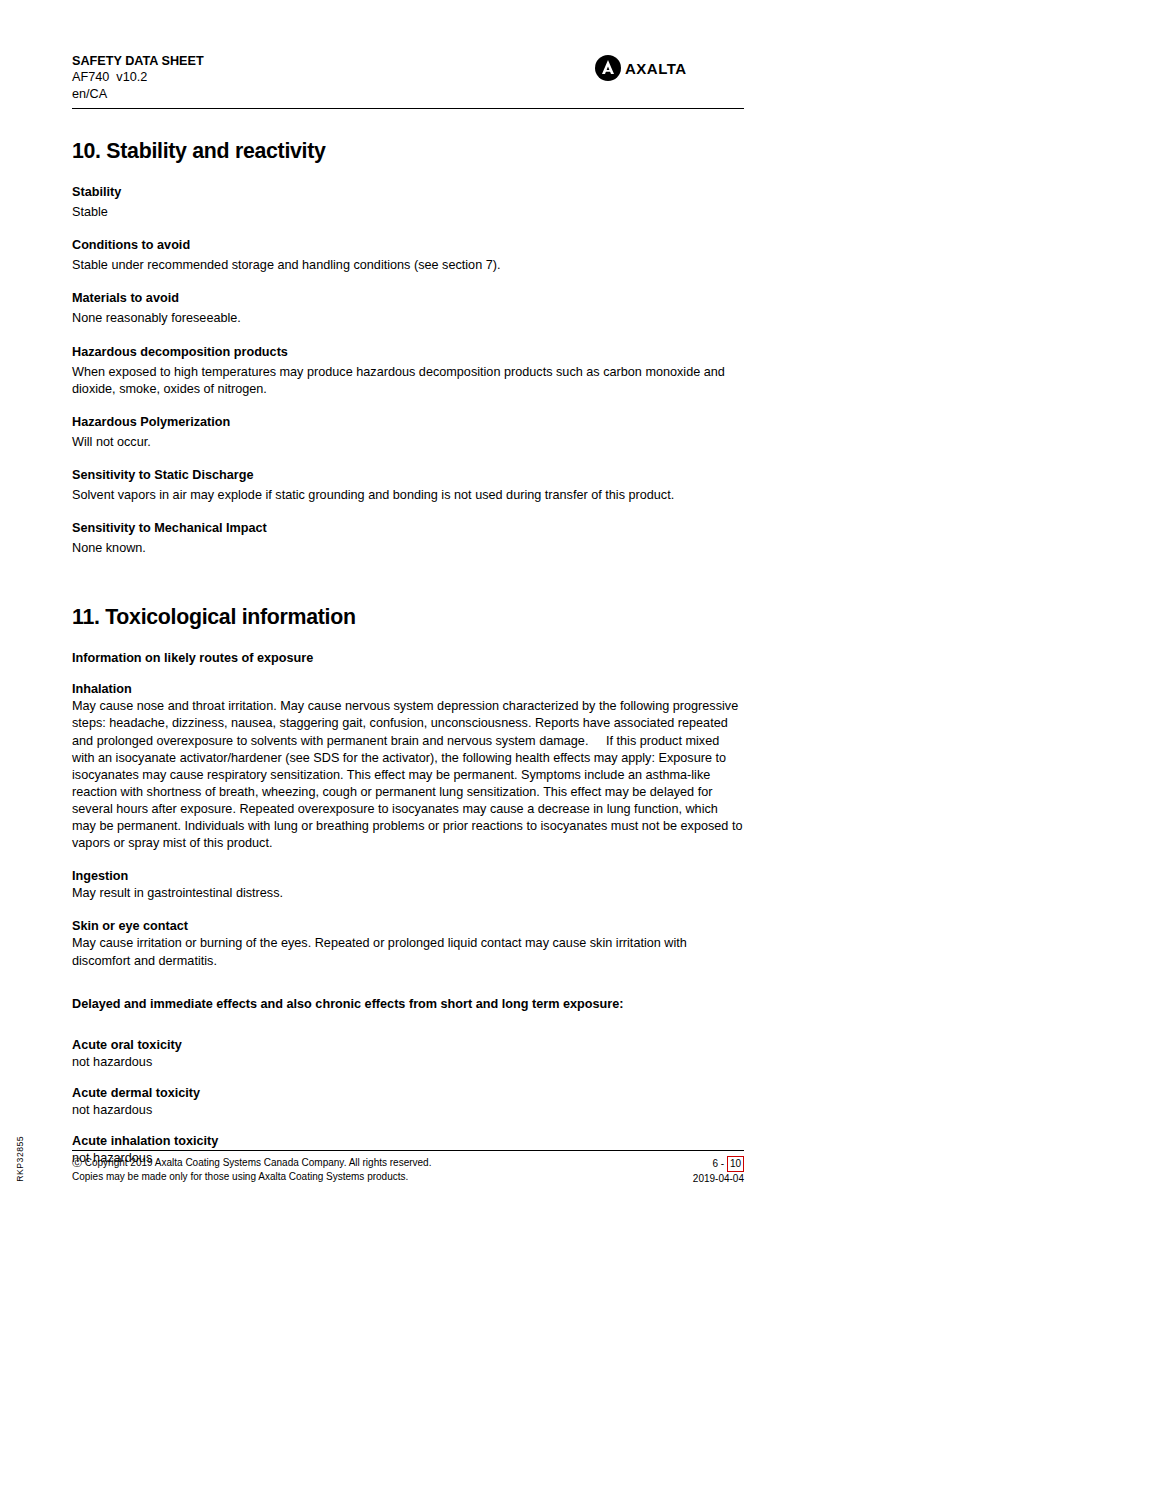SAFETY DATA SHEET
AF740 v10.2
en/CA
AXALTA
10. Stability and reactivity
Stability
Stable
Conditions to avoid
Stable under recommended storage and handling conditions (see section 7).
Materials to avoid
None reasonably foreseeable.
Hazardous decomposition products
When exposed to high temperatures may produce hazardous decomposition products such as carbon monoxide and dioxide, smoke, oxides of nitrogen.
Hazardous Polymerization
Will not occur.
Sensitivity to Static Discharge
Solvent vapors in air may explode if static grounding and bonding is not used during transfer of this product.
Sensitivity to Mechanical Impact
None known.
11. Toxicological information
Information on likely routes of exposure
Inhalation
May cause nose and throat irritation. May cause nervous system depression characterized by the following progressive steps: headache, dizziness, nausea, staggering gait, confusion, unconsciousness. Reports have associated repeated and prolonged overexposure to solvents with permanent brain and nervous system damage. If this product mixed with an isocyanate activator/hardener (see SDS for the activator), the following health effects may apply: Exposure to isocyanates may cause respiratory sensitization. This effect may be permanent. Symptoms include an asthma-like reaction with shortness of breath, wheezing, cough or permanent lung sensitization. This effect may be delayed for several hours after exposure. Repeated overexposure to isocyanates may cause a decrease in lung function, which may be permanent. Individuals with lung or breathing problems or prior reactions to isocyanates must not be exposed to vapors or spray mist of this product.
Ingestion
May result in gastrointestinal distress.
Skin or eye contact
May cause irritation or burning of the eyes. Repeated or prolonged liquid contact may cause skin irritation with discomfort and dermatitis.
Delayed and immediate effects and also chronic effects from short and long term exposure:
Acute oral toxicity
not hazardous
Acute dermal toxicity
not hazardous
Acute inhalation toxicity
not hazardous
Ⓒ Copyright 2019 Axalta Coating Systems Canada Company. All rights reserved.
Copies may be made only for those using Axalta Coating Systems products.
6 - 10
2019-04-04
RKP32855